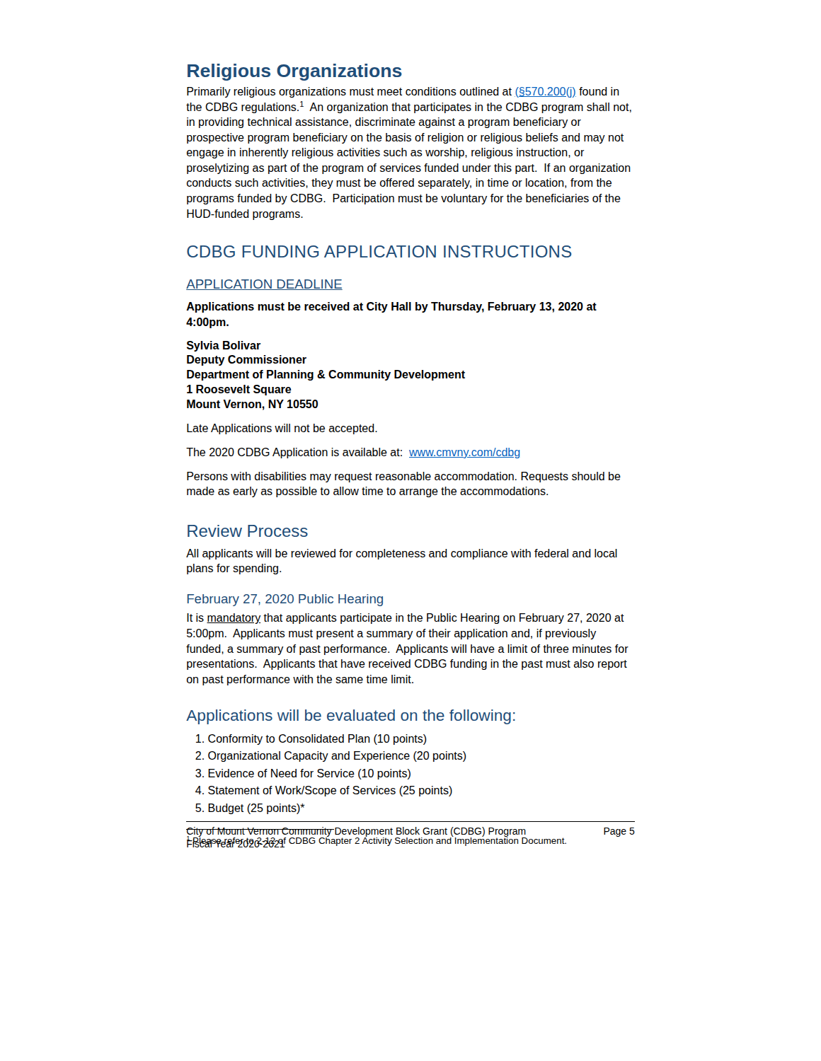Religious Organizations
Primarily religious organizations must meet conditions outlined at (§570.200(j) found in the CDBG regulations.1 An organization that participates in the CDBG program shall not, in providing technical assistance, discriminate against a program beneficiary or prospective program beneficiary on the basis of religion or religious beliefs and may not engage in inherently religious activities such as worship, religious instruction, or proselytizing as part of the program of services funded under this part. If an organization conducts such activities, they must be offered separately, in time or location, from the programs funded by CDBG. Participation must be voluntary for the beneficiaries of the HUD-funded programs.
CDBG FUNDING APPLICATION INSTRUCTIONS
APPLICATION DEADLINE
Applications must be received at City Hall by Thursday, February 13, 2020 at 4:00pm.
Sylvia Bolivar
Deputy Commissioner
Department of Planning & Community Development
1 Roosevelt Square
Mount Vernon, NY 10550
Late Applications will not be accepted.
The 2020 CDBG Application is available at: www.cmvny.com/cdbg
Persons with disabilities may request reasonable accommodation. Requests should be made as early as possible to allow time to arrange the accommodations.
Review Process
All applicants will be reviewed for completeness and compliance with federal and local plans for spending.
February 27, 2020 Public Hearing
It is mandatory that applicants participate in the Public Hearing on February 27, 2020 at 5:00pm. Applicants must present a summary of their application and, if previously funded, a summary of past performance. Applicants will have a limit of three minutes for presentations. Applicants that have received CDBG funding in the past must also report on past performance with the same time limit.
Applications will be evaluated on the following:
Conformity to Consolidated Plan (10 points)
Organizational Capacity and Experience (20 points)
Evidence of Need for Service (10 points)
Statement of Work/Scope of Services (25 points)
Budget (25 points)*
1 Please refer to 2-12 of CDBG Chapter 2 Activity Selection and Implementation Document.
City of Mount Vernon Community Development Block Grant (CDBG) Program
Fiscal Year 2020-2021
Page 5